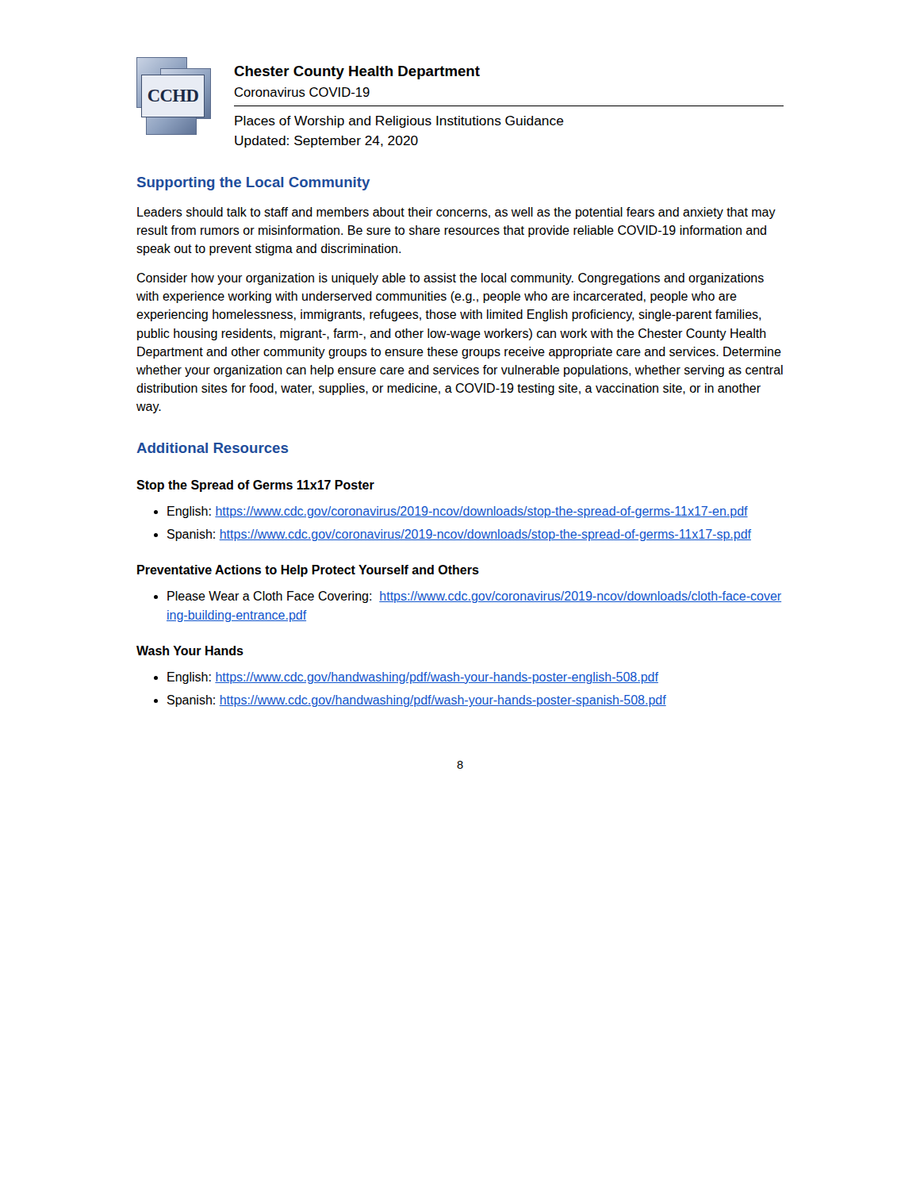CCHD
Chester County Health Department
Coronavirus COVID-19
Places of Worship and Religious Institutions Guidance
Updated: September 24, 2020
Supporting the Local Community
Leaders should talk to staff and members about their concerns, as well as the potential fears and anxiety that may result from rumors or misinformation. Be sure to share resources that provide reliable COVID-19 information and speak out to prevent stigma and discrimination.
Consider how your organization is uniquely able to assist the local community. Congregations and organizations with experience working with underserved communities (e.g., people who are incarcerated, people who are experiencing homelessness, immigrants, refugees, those with limited English proficiency, single-parent families, public housing residents, migrant-, farm-, and other low-wage workers) can work with the Chester County Health Department and other community groups to ensure these groups receive appropriate care and services. Determine whether your organization can help ensure care and services for vulnerable populations, whether serving as central distribution sites for food, water, supplies, or medicine, a COVID-19 testing site, a vaccination site, or in another way.
Additional Resources
Stop the Spread of Germs 11x17 Poster
English: https://www.cdc.gov/coronavirus/2019-ncov/downloads/stop-the-spread-of-germs-11x17-en.pdf
Spanish: https://www.cdc.gov/coronavirus/2019-ncov/downloads/stop-the-spread-of-germs-11x17-sp.pdf
Preventative Actions to Help Protect Yourself and Others
Please Wear a Cloth Face Covering: https://www.cdc.gov/coronavirus/2019-ncov/downloads/cloth-face-covering-building-entrance.pdf
Wash Your Hands
English: https://www.cdc.gov/handwashing/pdf/wash-your-hands-poster-english-508.pdf
Spanish: https://www.cdc.gov/handwashing/pdf/wash-your-hands-poster-spanish-508.pdf
8